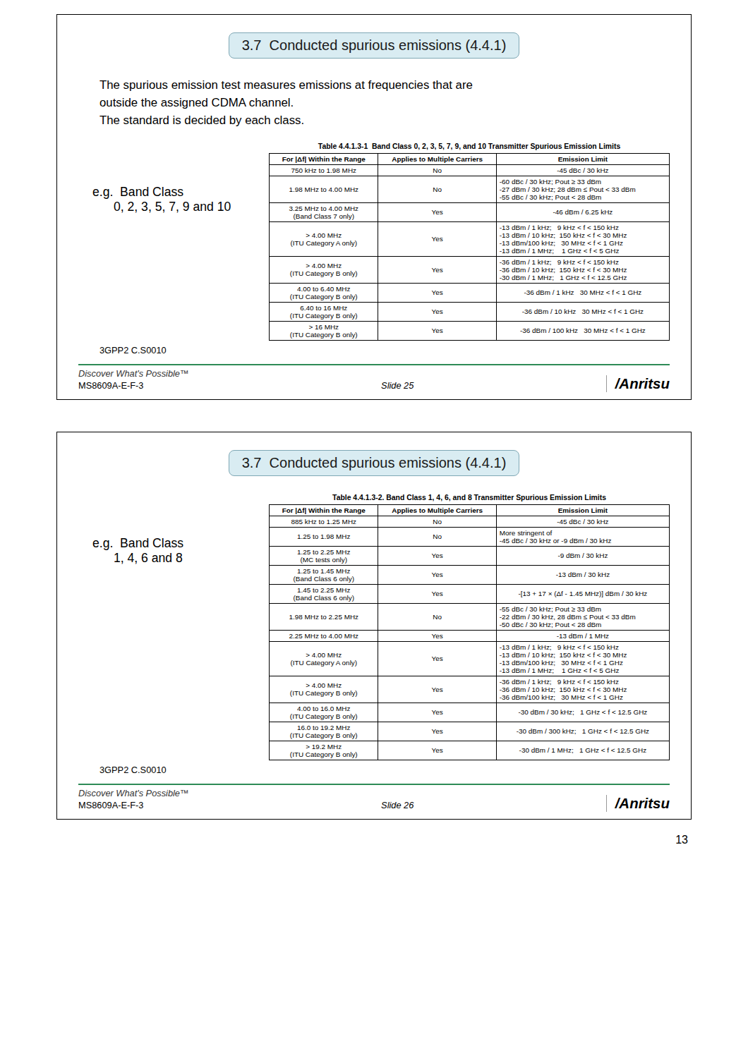3.7 Conducted spurious emissions (4.4.1)
The spurious emission test measures emissions at frequencies that are
outside the assigned CDMA channel.
The standard is decided by each class.
e.g. Band Class
0, 2, 3, 5, 7, 9 and 10
Table 4.4.1.3-1 Band Class 0, 2, 3, 5, 7, 9, and 10 Transmitter Spurious Emission Limits
| For /Δf/ Within the Range | Applies to Multiple Carriers | Emission Limit |
| --- | --- | --- |
| 750 kHz to 1.98 MHz | No | -45 dBc / 30 kHz |
| 1.98 MHz to 4.00 MHz | No | -60 dBc / 30 kHz; Pout ≥ 33 dBm -27 dBm / 30 kHz; 28 dBm ≤ Pout < 33 dBm -55 dBc / 30 kHz; Pout < 28 dBm |
| 3.25 MHz to 4.00 MHz (Band Class 7 only) | Yes | -46 dBm / 6.25 kHz |
| > 4.00 MHz (ITU Category A only) | Yes | -13 dBm / 1 kHz; 9 kHz < f < 150 kHz -13 dBm / 10 kHz; 150 kHz < f < 30 MHz -13 dBm/100 kHz; 30 MHz < f < 1 GHz -13 dBm / 1 MHz; 1 GHz < f < 5 GHz |
| > 4.00 MHz (ITU Category B only) | Yes | -36 dBm / 1 kHz; 9 kHz < f < 150 kHz -36 dBm / 10 kHz; 150 kHz < f < 30 MHz -30 dBm / 1 MHz; 1 GHz < f < 12.5 GHz |
| 4.00 to 6.40 MHz (ITU Category B only) | Yes | -36 dBm / 1 kHz 30 MHz < f < 1 GHz |
| 6.40 to 16 MHz (ITU Category B only) | Yes | -36 dBm / 10 kHz 30 MHz < f < 1 GHz |
| > 16 MHz (ITU Category B only) | Yes | -36 dBm / 100 kHz 30 MHz < f < 1 GHz |
3GPP2 C.S0010
Discover What's Possible™
MS8609A-E-F-3
Slide 25
/Anritsu
3.7 Conducted spurious emissions (4.4.1)
e.g. Band Class
1, 4, 6 and 8
Table 4.4.1.3-2. Band Class 1, 4, 6, and 8 Transmitter Spurious Emission Limits
| For /Δf/ Within the Range | Applies to Multiple Carriers | Emission Limit |
| --- | --- | --- |
| 885 kHz to 1.25 MHz | No | -45 dBc / 30 kHz |
| 1.25 to 1.98 MHz | No | More stringent of -45 dBc / 30 kHz or -9 dBm / 30 kHz |
| 1.25 to 2.25 MHz (MC tests only) | Yes | -9 dBm / 30 kHz |
| 1.25 to 1.45 MHz (Band Class 6 only) | Yes | -13 dBm / 30 kHz |
| 1.45 to 2.25 MHz (Band Class 6 only) | Yes | -[13 + 17 × (Δf - 1.45 MHz)] dBm / 30 kHz |
| 1.98 MHz to 2.25 MHz | No | -55 dBc / 30 kHz; Pout ≥ 33 dBm -22 dBm / 30 kHz, 28 dBm ≤ Pout < 33 dBm -50 dBc / 30 kHz; Pout < 28 dBm |
| 2.25 MHz to 4.00 MHz | Yes | -13 dBm / 1 MHz |
| > 4.00 MHz (ITU Category A only) | Yes | -13 dBm / 1 kHz; 9 kHz < f < 150 kHz -13 dBm / 10 kHz; 150 kHz < f < 30 MHz -13 dBm/100 kHz; 30 MHz < f < 1 GHz -13 dBm / 1 MHz; 1 GHz < f < 5 GHz |
| > 4.00 MHz (ITU Category B only) | Yes | -36 dBm / 1 kHz; 9 kHz < f < 150 kHz -36 dBm / 10 kHz; 150 kHz < f < 30 MHz -36 dBm/100 kHz; 30 MHz < f < 1 GHz |
| 4.00 to 16.0 MHz (ITU Category B only) | Yes | -30 dBm / 30 kHz; 1 GHz < f < 12.5 GHz |
| 16.0 to 19.2 MHz (ITU Category B only) | Yes | -30 dBm / 300 kHz; 1 GHz < f < 12.5 GHz |
| > 19.2 MHz (ITU Category B only) | Yes | -30 dBm / 1 MHz; 1 GHz < f < 12.5 GHz |
3GPP2 C.S0010
Discover What's Possible™
MS8609A-E-F-3
Slide 26
/Anritsu
13